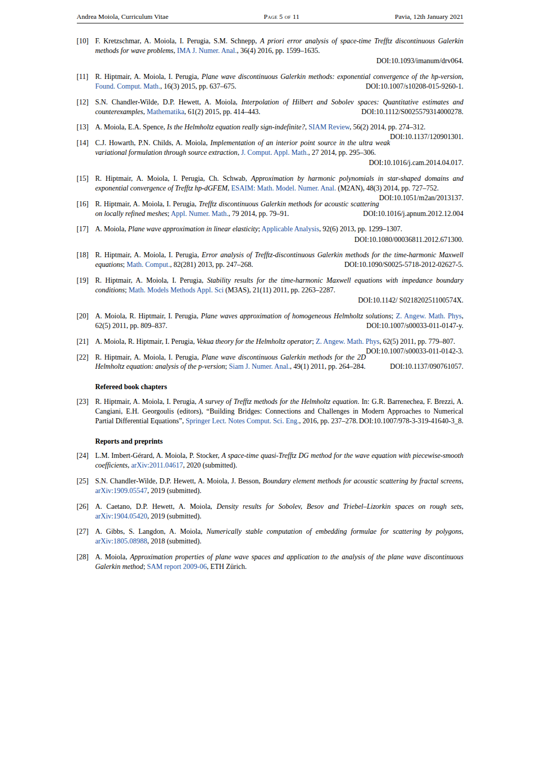Andrea Moiola, Curriculum Vitae
Page 5 of 11
Pavia, 12th January 2021
[10] F. Kretzschmar, A. Moiola, I. Perugia, S.M. Schnepp, A priori error analysis of space-time Trefftz discontinuous Galerkin methods for wave problems, IMA J. Numer. Anal., 36(4) 2016, pp. 1599–1635. DOI:10.1093/imanum/drv064.
[11] R. Hiptmair, A. Moiola, I. Perugia, Plane wave discontinuous Galerkin methods: exponential convergence of the hp-version, Found. Comput. Math., 16(3) 2015, pp. 637–675. DOI:10.1007/s10208-015-9260-1.
[12] S.N. Chandler-Wilde, D.P. Hewett, A. Moiola, Interpolation of Hilbert and Sobolev spaces: Quantitative estimates and counterexamples, Mathematika, 61(2) 2015, pp. 414–443. DOI:10.1112/S0025579314000278.
[13] A. Moiola, E.A. Spence, Is the Helmholtz equation really sign-indefinite?, SIAM Review, 56(2) 2014, pp. 274–312. DOI:10.1137/120901301.
[14] C.J. Howarth, P.N. Childs, A. Moiola, Implementation of an interior point source in the ultra weak variational formulation through source extraction, J. Comput. Appl. Math., 27 2014, pp. 295–306. DOI:10.1016/j.cam.2014.04.017.
[15] R. Hiptmair, A. Moiola, I. Perugia, Ch. Schwab, Approximation by harmonic polynomials in star-shaped domains and exponential convergence of Trefftz hp-dGFEM, ESAIM: Math. Model. Numer. Anal. (M2AN), 48(3) 2014, pp. 727–752. DOI:10.1051/m2an/2013137.
[16] R. Hiptmair, A. Moiola, I. Perugia, Trefftz discontinuous Galerkin methods for acoustic scattering on locally refined meshes; Appl. Numer. Math., 79 2014, pp. 79–91. DOI:10.1016/j.apnum.2012.12.004
[17] A. Moiola, Plane wave approximation in linear elasticity; Applicable Analysis, 92(6) 2013, pp. 1299–1307. DOI:10.1080/00036811.2012.671300.
[18] R. Hiptmair, A. Moiola, I. Perugia, Error analysis of Trefftz-discontinuous Galerkin methods for the time-harmonic Maxwell equations; Math. Comput., 82(281) 2013, pp. 247–268. DOI:10.1090/S0025-5718-2012-02627-5.
[19] R. Hiptmair, A. Moiola, I. Perugia, Stability results for the time-harmonic Maxwell equations with impedance boundary conditions; Math. Models Methods Appl. Sci (M3AS), 21(11) 2011, pp. 2263–2287. DOI:10.1142/ S021820251100574X.
[20] A. Moiola, R. Hiptmair, I. Perugia, Plane waves approximation of homogeneous Helmholtz solutions; Z. Angew. Math. Phys, 62(5) 2011, pp. 809–837. DOI:10.1007/s00033-011-0147-y.
[21] A. Moiola, R. Hiptmair, I. Perugia, Vekua theory for the Helmholtz operator; Z. Angew. Math. Phys, 62(5) 2011, pp. 779–807. DOI:10.1007/s00033-011-0142-3.
[22] R. Hiptmair, A. Moiola, I. Perugia, Plane wave discontinuous Galerkin methods for the 2D Helmholtz equation: analysis of the p-version; Siam J. Numer. Anal., 49(1) 2011, pp. 264–284. DOI:10.1137/090761057.
Refereed book chapters
[23] R. Hiptmair, A. Moiola, I. Perugia, A survey of Trefftz methods for the Helmholtz equation. In: G.R. Barrenechea, F. Brezzi, A. Cangiani, E.H. Georgoulis (editors), “Building Bridges: Connections and Challenges in Modern Approaches to Numerical Partial Differential Equations”, Springer Lect. Notes Comput. Sci. Eng., 2016, pp. 237–278. DOI:10.1007/978-3-319-41640-3_8.
Reports and preprints
[24] L.M. Imbert-Gérard, A. Moiola, P. Stocker, A space-time quasi-Trefftz DG method for the wave equation with piecewise-smooth coefficients, arXiv:2011.04617, 2020 (submitted).
[25] S.N. Chandler-Wilde, D.P. Hewett, A. Moiola, J. Besson, Boundary element methods for acoustic scattering by fractal screens, arXiv:1909.05547, 2019 (submitted).
[26] A. Caetano, D.P. Hewett, A. Moiola, Density results for Sobolev, Besov and Triebel–Lizorkin spaces on rough sets, arXiv:1904.05420, 2019 (submitted).
[27] A. Gibbs, S. Langdon, A. Moiola, Numerically stable computation of embedding formulae for scattering by polygons, arXiv:1805.08988, 2018 (submitted).
[28] A. Moiola, Approximation properties of plane wave spaces and application to the analysis of the plane wave discontinuous Galerkin method; SAM report 2009-06, ETH Zürich.